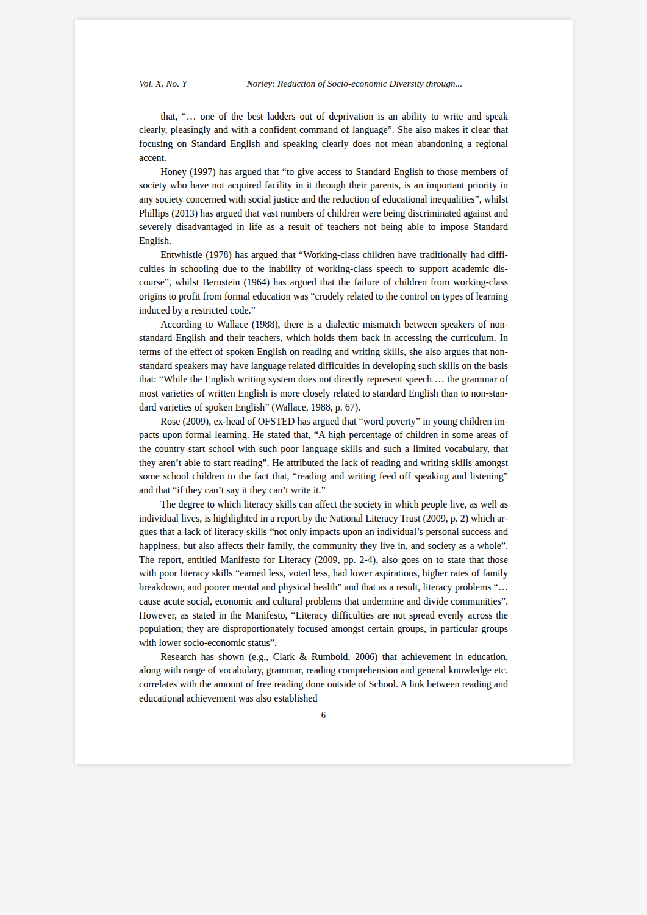Vol. X, No. Y Norley: Reduction of Socio-economic Diversity through...
that, “… one of the best ladders out of deprivation is an ability to write and speak clearly, pleasingly and with a confident command of language”. She also makes it clear that focusing on Standard English and speaking clearly does not mean abandoning a regional accent.
Honey (1997) has argued that “to give access to Standard English to those members of society who have not acquired facility in it through their parents, is an important priority in any society concerned with social justice and the reduction of educational inequalities”, whilst Phillips (2013) has argued that vast numbers of children were being discriminated against and severely disadvantaged in life as a result of teachers not being able to impose Standard English.
Entwhistle (1978) has argued that “Working-class children have traditionally had difficulties in schooling due to the inability of working-class speech to support academic discourse”, whilst Bernstein (1964) has argued that the failure of children from working-class origins to profit from formal education was “crudely related to the control on types of learning induced by a restricted code.”
According to Wallace (1988), there is a dialectic mismatch between speakers of non-standard English and their teachers, which holds them back in accessing the curriculum. In terms of the effect of spoken English on reading and writing skills, she also argues that non-standard speakers may have language related difficulties in developing such skills on the basis that: “While the English writing system does not directly represent speech … the grammar of most varieties of written English is more closely related to standard English than to non-standard varieties of spoken English” (Wallace, 1988, p. 67).
Rose (2009), ex-head of OFSTED has argued that “word poverty” in young children impacts upon formal learning. He stated that, “A high percentage of children in some areas of the country start school with such poor language skills and such a limited vocabulary, that they aren’t able to start reading”. He attributed the lack of reading and writing skills amongst some school children to the fact that, “reading and writing feed off speaking and listening” and that “if they can’t say it they can’t write it.”
The degree to which literacy skills can affect the society in which people live, as well as individual lives, is highlighted in a report by the National Literacy Trust (2009, p. 2) which argues that a lack of literacy skills “not only impacts upon an individual’s personal success and happiness, but also affects their family, the community they live in, and society as a whole”. The report, entitled Manifesto for Literacy (2009, pp. 2-4), also goes on to state that those with poor literacy skills “earned less, voted less, had lower aspirations, higher rates of family breakdown, and poorer mental and physical health” and that as a result, literacy problems “… cause acute social, economic and cultural problems that undermine and divide communities”. However, as stated in the Manifesto, “Literacy difficulties are not spread evenly across the population; they are disproportionately focused amongst certain groups, in particular groups with lower socio-economic status”.
Research has shown (e.g., Clark & Rumbold, 2006) that achievement in education, along with range of vocabulary, grammar, reading comprehension and general knowledge etc. correlates with the amount of free reading done outside of School. A link between reading and educational achievement was also established
6